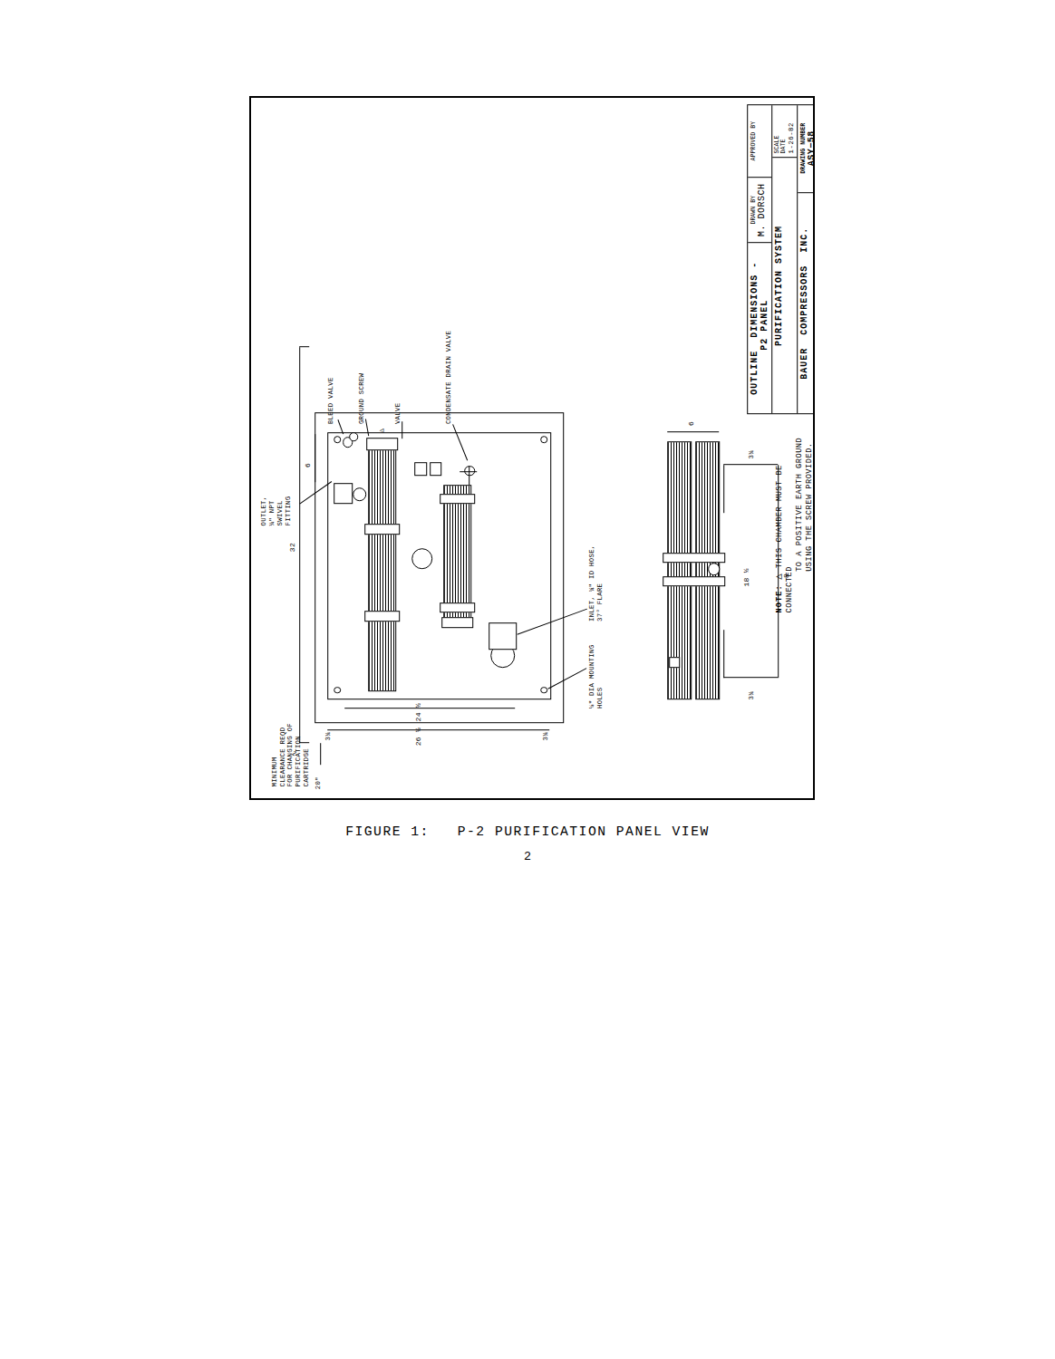OUTLINE DIMENSIONS - P2 PANEL
DRAWN BY M. DORSCH
APPROVED BY
PURIFICATION SYSTEM
SCALE DATE 1-26-82
BAUER COMPRESSORS INC.
DRAWING NUMBER ASY−58
NOTE: △ THIS CHAMBER MUST BE CONNECTED
TO A POSITIVE EARTH GROUND
USING THE SCREW PROVIDED.
32
MINIMUM
CLEARANCE REQD
FOR CHANGING OF
PURIFICATION
CARTRIDGE
20"
6
26 ½
24 ½
3¼
3¼
OUTLET,
¼" NPT
SWIVEL
FITTING
BLEED VALVE
GROUND SCREW
△
VALVE
CONDENSATE DRAIN VALVE
⅛" DIA MOUNTING
HOLES
INLET, ¼" ID HOSE,
37° FLARE
6
18 ½
3¼
3¼
8
∿
FIGURE 1: P-2 PURIFICATION PANEL VIEW
2